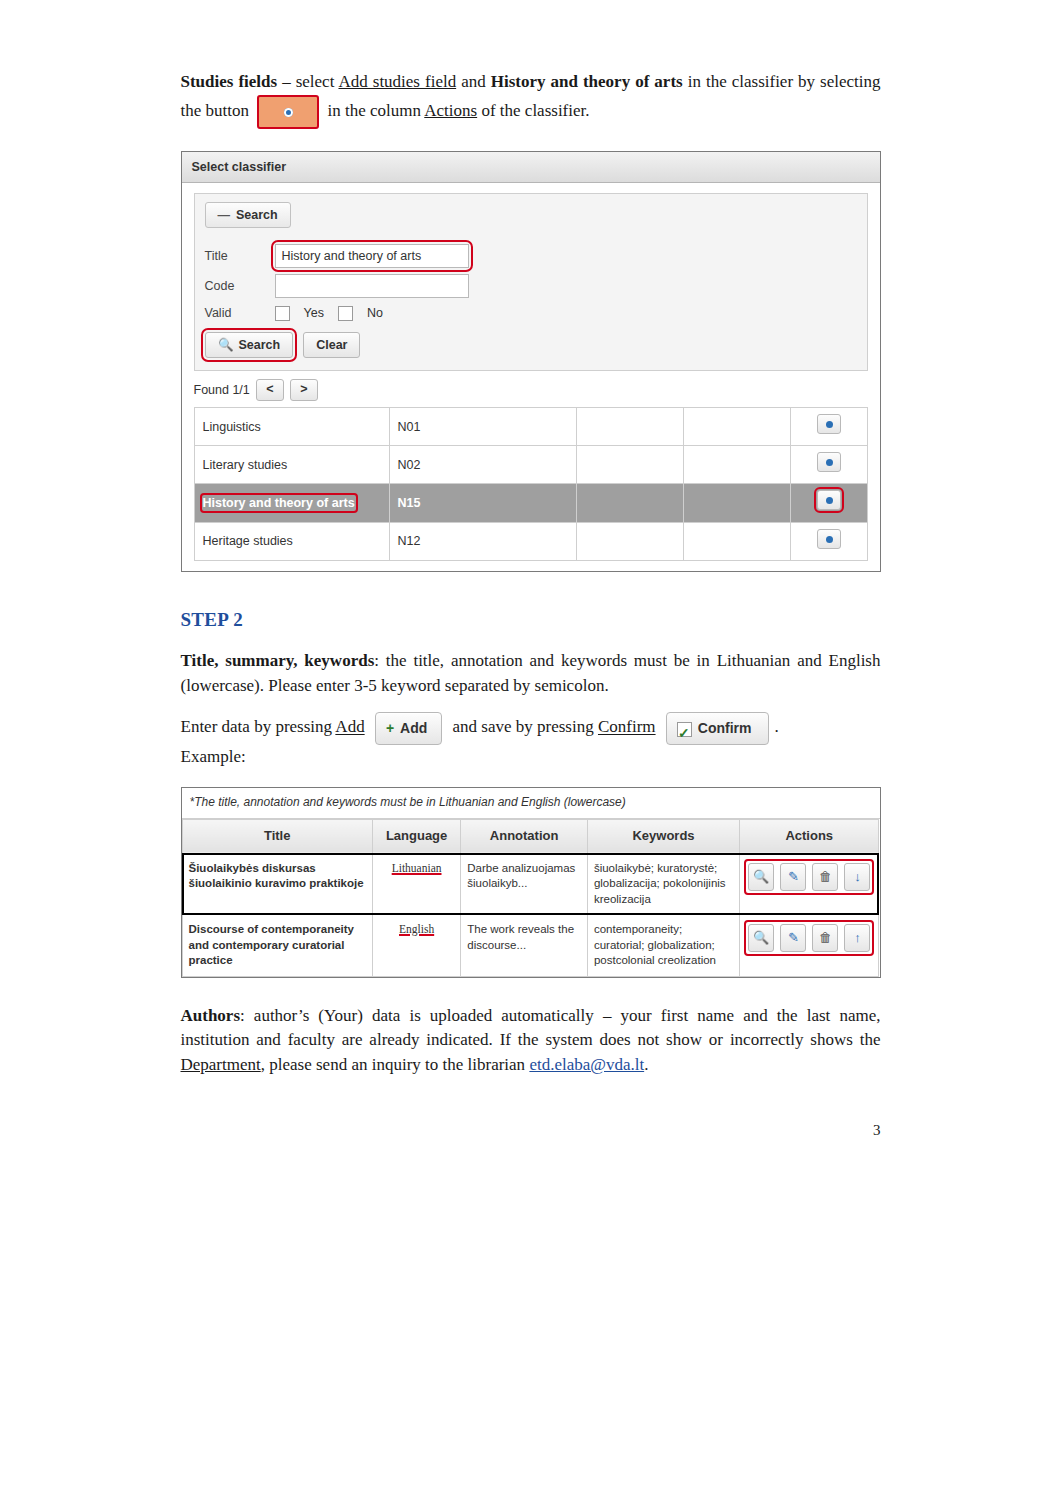Studies fields – select Add studies field and History and theory of arts in the classifier by selecting the button in the column Actions of the classifier.
Select classifier
—Search
Title
History and theory of arts
Code
Valid
Yes No
🔍Search
Clear
Found 1/1
<
>
| Linguistics | N01 | | | |
| Literary studies | N02 | | | |
| History and theory of arts | N15 | | | |
| Heritage studies | N12 | | | |
STEP 2
Title, summary, keywords: the title, annotation and keywords must be in Lithuanian and English (lowercase). Please enter 3-5 keyword separated by semicolon.
Enter data by pressing Add +Add and save by pressing Confirm ✓Confirm.
Example:
*The title, annotation and keywords must be in Lithuanian and English (lowercase)
| Title | Language | Annotation | Keywords | Actions |
| --- | --- | --- | --- | --- |
| Šiuolaikybės diskursas šiuolaikinio kuravimo praktikoje | Lithuanian | Darbe analizuojamas šiuolaikyb... | šiuolaikybė; kuratorystė; globalizacija; pokolonijinis kreolizacija | 🔍 ✎ 🗑 ↓ |
| Discourse of contemporaneity and contemporary curatorial practice | English | The work reveals the discourse... | contemporaneity; curatorial; globalization; postcolonial creolization | 🔍 ✎ 🗑 ↑ |
Authors: author’s (Your) data is uploaded automatically – your first name and the last name, institution and faculty are already indicated. If the system does not show or incorrectly shows the Department, please send an inquiry to the librarian etd.elaba@vda.lt.
3